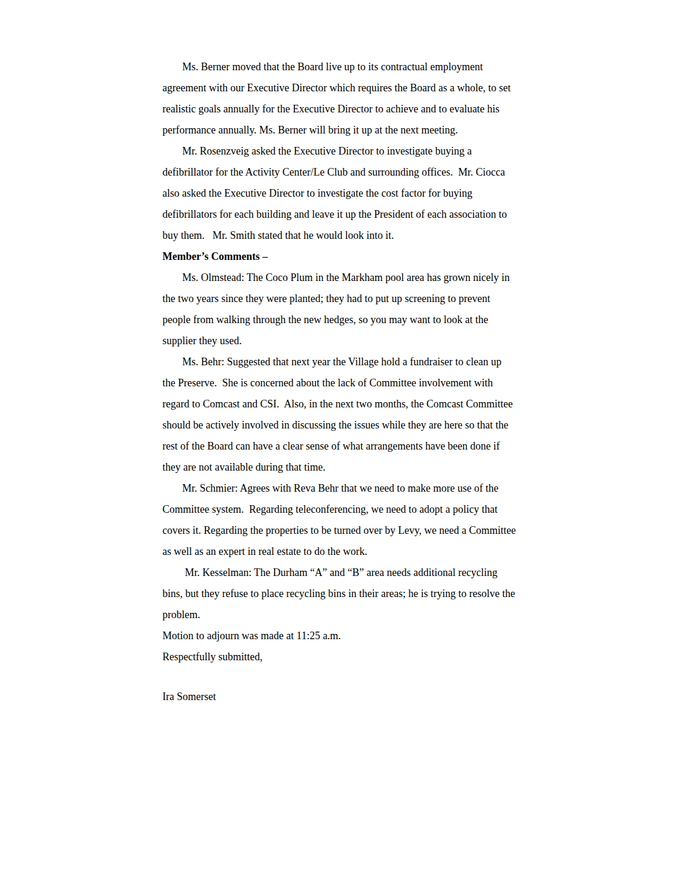Ms. Berner moved that the Board live up to its contractual employment agreement with our Executive Director which requires the Board as a whole, to set realistic goals annually for the Executive Director to achieve and to evaluate his performance annually. Ms. Berner will bring it up at the next meeting.
Mr. Rosenzveig asked the Executive Director to investigate buying a defibrillator for the Activity Center/Le Club and surrounding offices. Mr. Ciocca also asked the Executive Director to investigate the cost factor for buying defibrillators for each building and leave it up the President of each association to buy them. Mr. Smith stated that he would look into it.
Member’s Comments –
Ms. Olmstead: The Coco Plum in the Markham pool area has grown nicely in the two years since they were planted; they had to put up screening to prevent people from walking through the new hedges, so you may want to look at the supplier they used.
Ms. Behr: Suggested that next year the Village hold a fundraiser to clean up the Preserve. She is concerned about the lack of Committee involvement with regard to Comcast and CSI. Also, in the next two months, the Comcast Committee should be actively involved in discussing the issues while they are here so that the rest of the Board can have a clear sense of what arrangements have been done if they are not available during that time.
Mr. Schmier: Agrees with Reva Behr that we need to make more use of the Committee system. Regarding teleconferencing, we need to adopt a policy that covers it. Regarding the properties to be turned over by Levy, we need a Committee as well as an expert in real estate to do the work.
Mr. Kesselman: The Durham “A” and “B” area needs additional recycling bins, but they refuse to place recycling bins in their areas; he is trying to resolve the problem.
Motion to adjourn was made at 11:25 a.m.
Respectfully submitted,
Ira Somerset